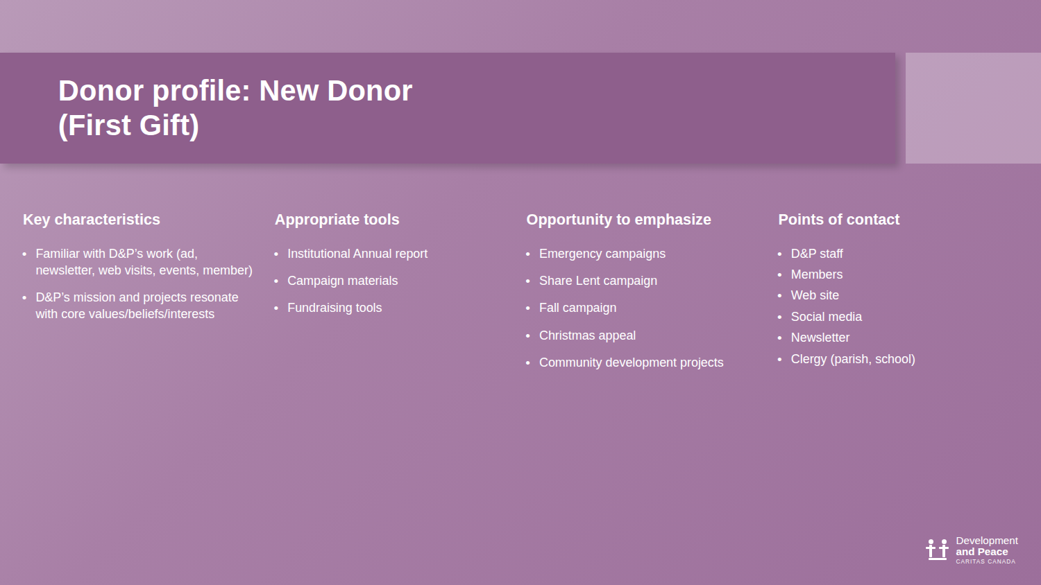Donor profile: New Donor
(First Gift)
Key characteristics
Familiar with D&P’s work (ad, newsletter, web visits, events, member)
D&P’s mission and projects resonate with core values/beliefs/interests
Appropriate tools
Institutional Annual report
Campaign materials
Fundraising tools
Opportunity to emphasize
Emergency campaigns
Share Lent campaign
Fall campaign
Christmas appeal
Community development projects
Points of contact
D&P staff
Members
Web site
Social media
Newsletter
Clergy (parish, school)
Development and Peace CARITAS CANADA